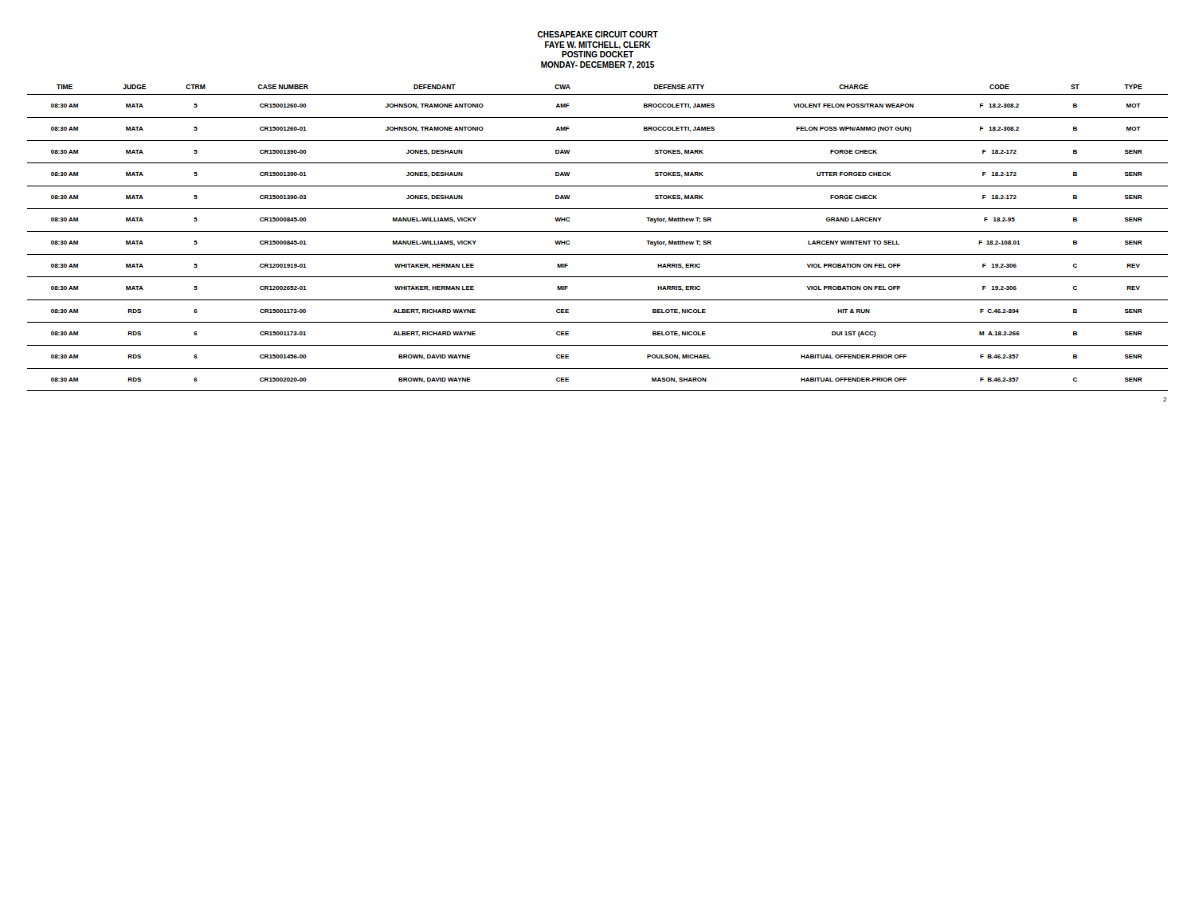CHESAPEAKE CIRCUIT COURT
FAYE W. MITCHELL, CLERK
POSTING DOCKET
MONDAY- DECEMBER 7, 2015
| TIME | JUDGE | CTRM | CASE NUMBER | DEFENDANT | CWA | DEFENSE ATTY | CHARGE | CODE | ST | TYPE |
| --- | --- | --- | --- | --- | --- | --- | --- | --- | --- | --- |
| 08:30 AM | MATA | 5 | CR15001260-00 | JOHNSON, TRAMONE ANTONIO | AMF | BROCCOLETTI, JAMES | VIOLENT FELON POSS/TRAN WEAPON | F 18.2-308.2 | B | MOT |
| 08:30 AM | MATA | 5 | CR15001260-01 | JOHNSON, TRAMONE ANTONIO | AMF | BROCCOLETTI, JAMES | FELON POSS WPN/AMMO (NOT GUN) | F 18.2-308.2 | B | MOT |
| 08:30 AM | MATA | 5 | CR15001390-00 | JONES, DESHAUN | DAW | STOKES, MARK | FORGE CHECK | F 18.2-172 | B | SENR |
| 08:30 AM | MATA | 5 | CR15001390-01 | JONES, DESHAUN | DAW | STOKES, MARK | UTTER FORGED CHECK | F 18.2-172 | B | SENR |
| 08:30 AM | MATA | 5 | CR15001390-03 | JONES, DESHAUN | DAW | STOKES, MARK | FORGE CHECK | F 18.2-172 | B | SENR |
| 08:30 AM | MATA | 5 | CR15000845-00 | MANUEL-WILLIAMS, VICKY | WHC | Taylor, Matthew T; SR | GRAND LARCENY | F 18.2-95 | B | SENR |
| 08:30 AM | MATA | 5 | CR15000845-01 | MANUEL-WILLIAMS, VICKY | WHC | Taylor, Matthew T; SR | LARCENY W/INTENT TO SELL | F 18.2-108.01 | B | SENR |
| 08:30 AM | MATA | 5 | CR12001919-01 | WHITAKER, HERMAN LEE | MIF | HARRIS, ERIC | VIOL PROBATION ON FEL OFF | F 19.2-306 | C | REV |
| 08:30 AM | MATA | 5 | CR12002652-01 | WHITAKER, HERMAN LEE | MIF | HARRIS, ERIC | VIOL PROBATION ON FEL OFF | F 19.2-306 | C | REV |
| 08:30 AM | RDS | 6 | CR15001173-00 | ALBERT, RICHARD WAYNE | CEE | BELOTE, NICOLE | HIT & RUN | F C.46.2-894 | B | SENR |
| 08:30 AM | RDS | 6 | CR15001173-01 | ALBERT, RICHARD WAYNE | CEE | BELOTE, NICOLE | DUI 1ST (ACC) | M A.18.2-266 | B | SENR |
| 08:30 AM | RDS | 6 | CR15001456-00 | BROWN, DAVID WAYNE | CEE | POULSON, MICHAEL | HABITUAL OFFENDER-PRIOR OFF | F B.46.2-357 | B | SENR |
| 08:30 AM | RDS | 6 | CR15002020-00 | BROWN, DAVID WAYNE | CEE | MASON, SHARON | HABITUAL OFFENDER-PRIOR OFF | F B.46.2-357 | C | SENR |
2